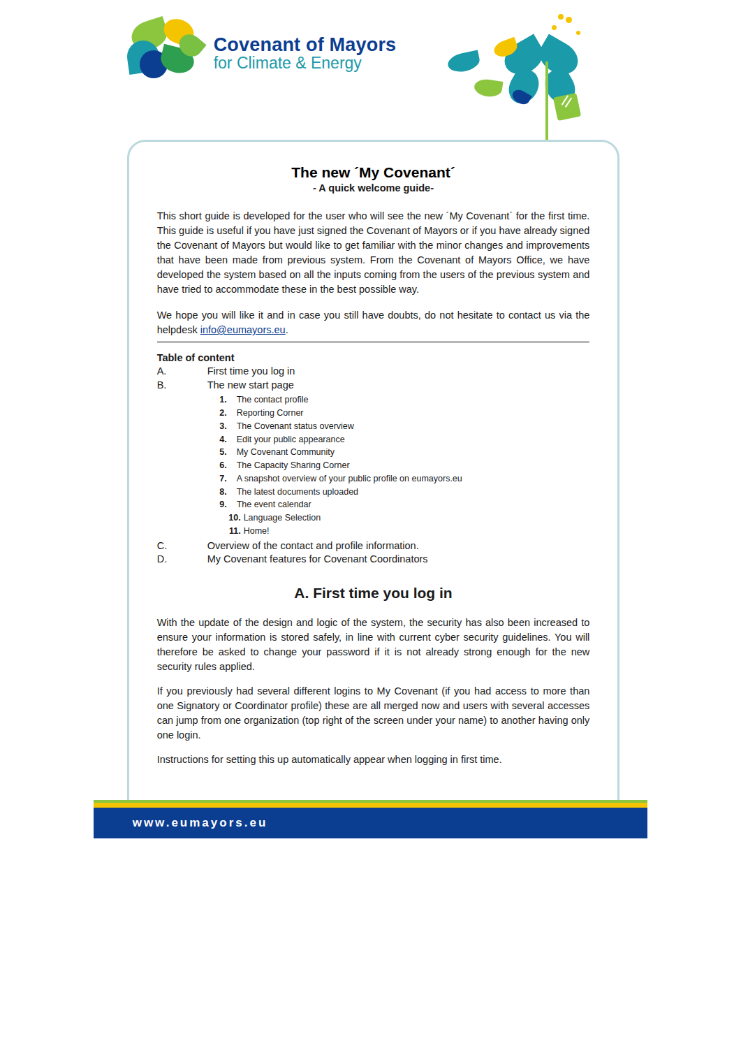Covenant of Mayors
for Climate & Energy
The new ´My Covenant´
- A quick welcome guide-
This short guide is developed for the user who will see the new ´My Covenant´ for the first time. This guide is useful if you have just signed the Covenant of Mayors or if you have already signed the Covenant of Mayors but would like to get familiar with the minor changes and improvements that have been made from previous system. From the Covenant of Mayors Office, we have developed the system based on all the inputs coming from the users of the previous system and have tried to accommodate these in the best possible way.
We hope you will like it and in case you still have doubts, do not hesitate to contact us via the helpdesk info@eumayors.eu.
Table of content
A. First time you log in
B. The new start page
1. The contact profile
2. Reporting Corner
3. The Covenant status overview
4. Edit your public appearance
5. My Covenant Community
6. The Capacity Sharing Corner
7. A snapshot overview of your public profile on eumayors.eu
8. The latest documents uploaded
9. The event calendar
10. Language Selection
11. Home!
C. Overview of the contact and profile information.
D. My Covenant features for Covenant Coordinators
A. First time you log in
With the update of the design and logic of the system, the security has also been increased to ensure your information is stored safely, in line with current cyber security guidelines. You will therefore be asked to change your password if it is not already strong enough for the new security rules applied.
If you previously had several different logins to My Covenant (if you had access to more than one Signatory or Coordinator profile) these are all merged now and users with several accesses can jump from one organization (top right of the screen under your name) to another having only one login.
Instructions for setting this up automatically appear when logging in first time.
www.eumayors.eu